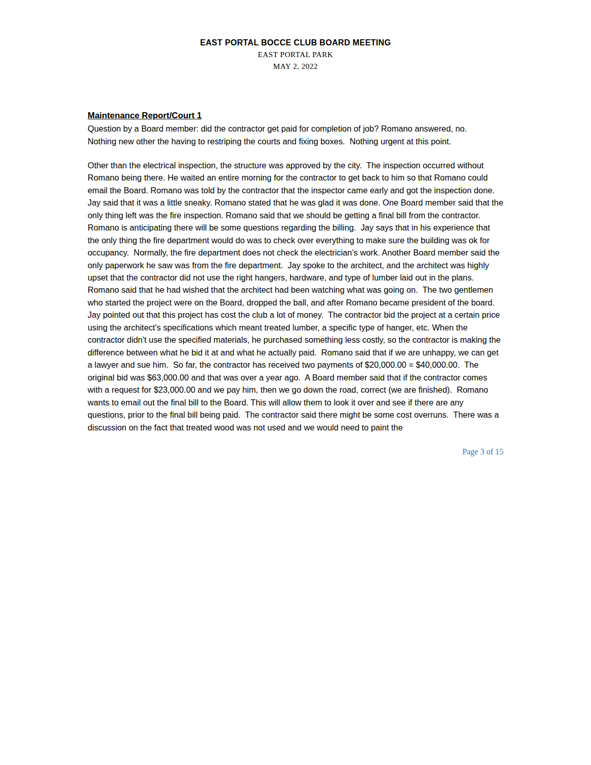EAST PORTAL BOCCE CLUB BOARD MEETING
EAST PORTAL PARK
MAY 2, 2022
Maintenance Report/Court 1
Question by a Board member: did the contractor get paid for completion of job? Romano answered, no.
Nothing new other the having to restriping the courts and fixing boxes. Nothing urgent at this point.
Other than the electrical inspection, the structure was approved by the city. The inspection occurred without Romano being there. He waited an entire morning for the contractor to get back to him so that Romano could email the Board. Romano was told by the contractor that the inspector came early and got the inspection done. Jay said that it was a little sneaky. Romano stated that he was glad it was done. One Board member said that the only thing left was the fire inspection. Romano said that we should be getting a final bill from the contractor. Romano is anticipating there will be some questions regarding the billing. Jay says that in his experience that the only thing the fire department would do was to check over everything to make sure the building was ok for occupancy. Normally, the fire department does not check the electrician's work. Another Board member said the only paperwork he saw was from the fire department. Jay spoke to the architect, and the architect was highly upset that the contractor did not use the right hangers, hardware, and type of lumber laid out in the plans. Romano said that he had wished that the architect had been watching what was going on. The two gentlemen who started the project were on the Board, dropped the ball, and after Romano became president of the board. Jay pointed out that this project has cost the club a lot of money. The contractor bid the project at a certain price using the architect's specifications which meant treated lumber, a specific type of hanger, etc. When the contractor didn't use the specified materials, he purchased something less costly, so the contractor is making the difference between what he bid it at and what he actually paid. Romano said that if we are unhappy, we can get a lawyer and sue him. So far, the contractor has received two payments of $20,000.00 = $40,000.00. The original bid was $63,000.00 and that was over a year ago. A Board member said that if the contractor comes with a request for $23,000.00 and we pay him, then we go down the road, correct (we are finished). Romano wants to email out the final bill to the Board. This will allow them to look it over and see if there are any questions, prior to the final bill being paid. The contractor said there might be some cost overruns. There was a discussion on the fact that treated wood was not used and we would need to paint the
Page 3 of 15